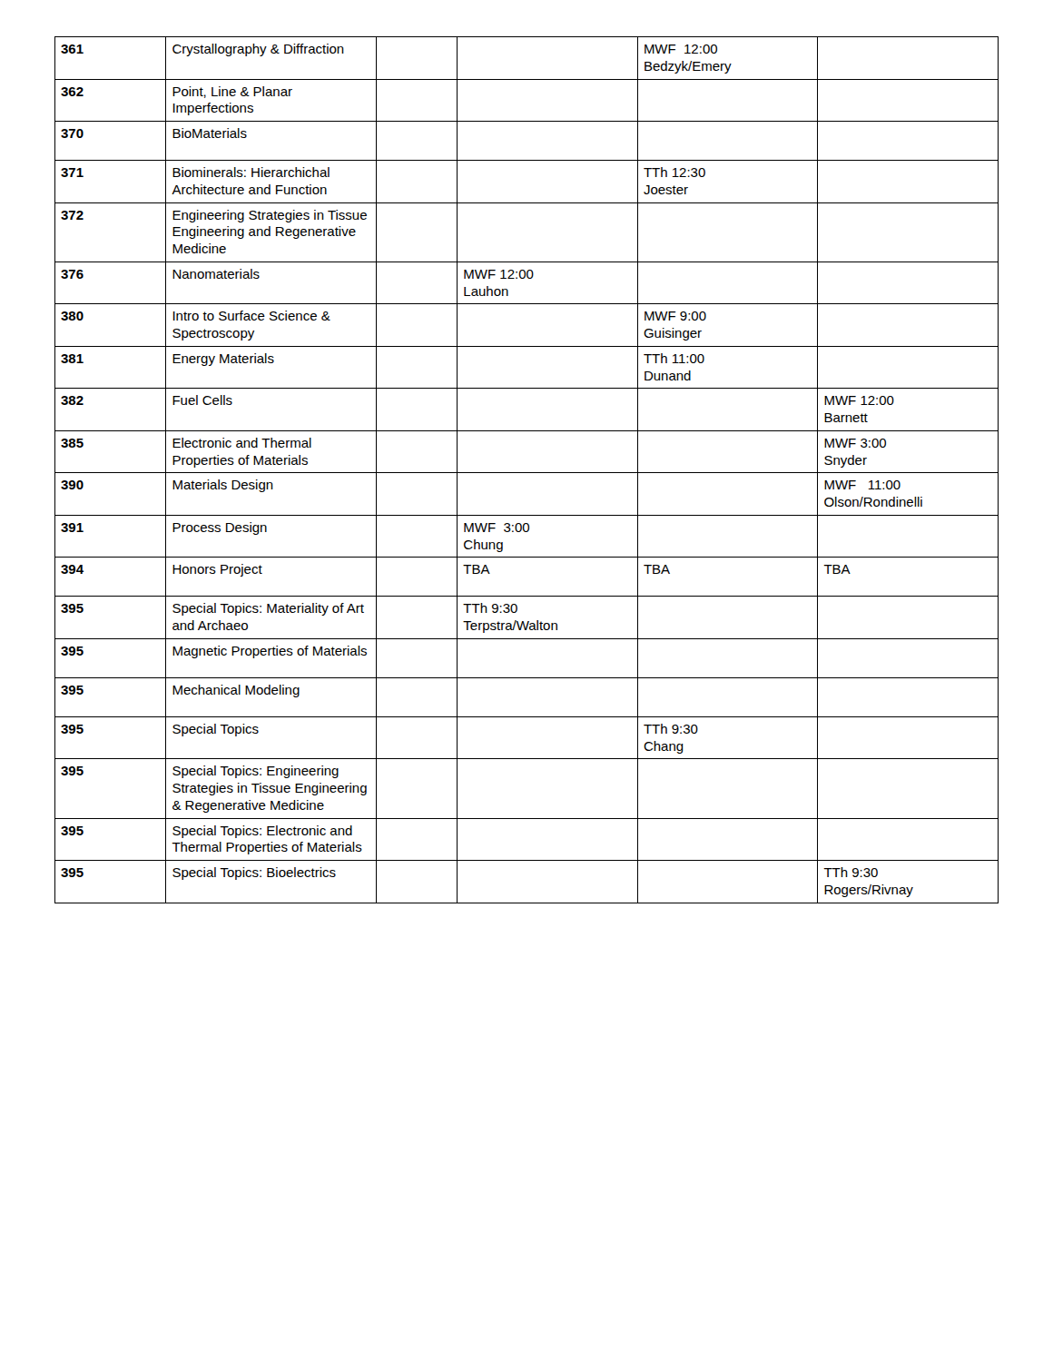| 361 | Crystallography & Diffraction | | | MWF 12:00 Bedzyk/Emery | |
| 362 | Point, Line & Planar Imperfections | | | | |
| 370 | BioMaterials | | | | |
| 371 | Biominerals: Hierarchichal Architecture and Function | | | TTh 12:30 Joester | |
| 372 | Engineering Strategies in Tissue Engineering and Regenerative Medicine | | | | |
| 376 | Nanomaterials | | MWF 12:00 Lauhon | | |
| 380 | Intro to Surface Science & Spectroscopy | | | MWF 9:00 Guisinger | |
| 381 | Energy Materials | | | TTh 11:00 Dunand | |
| 382 | Fuel Cells | | | | MWF 12:00 Barnett |
| 385 | Electronic and Thermal Properties of Materials | | | | MWF 3:00 Snyder |
| 390 | Materials Design | | | | MWF 11:00 Olson/Rondinelli |
| 391 | Process Design | | MWF 3:00 Chung | | |
| 394 | Honors Project | | TBA | TBA | TBA |
| 395 | Special Topics: Materiality of Art and Archaeo | | TTh 9:30 Terpstra/Walton | | |
| 395 | Magnetic Properties of Materials | | | | |
| 395 | Mechanical Modeling | | | | |
| 395 | Special Topics | | | TTh 9:30 Chang | |
| 395 | Special Topics: Engineering Strategies in Tissue Engineering & Regenerative Medicine | | | | |
| 395 | Special Topics: Electronic and Thermal Properties of Materials | | | | |
| 395 | Special Topics: Bioelectrics | | | | TTh 9:30 Rogers/Rivnay |